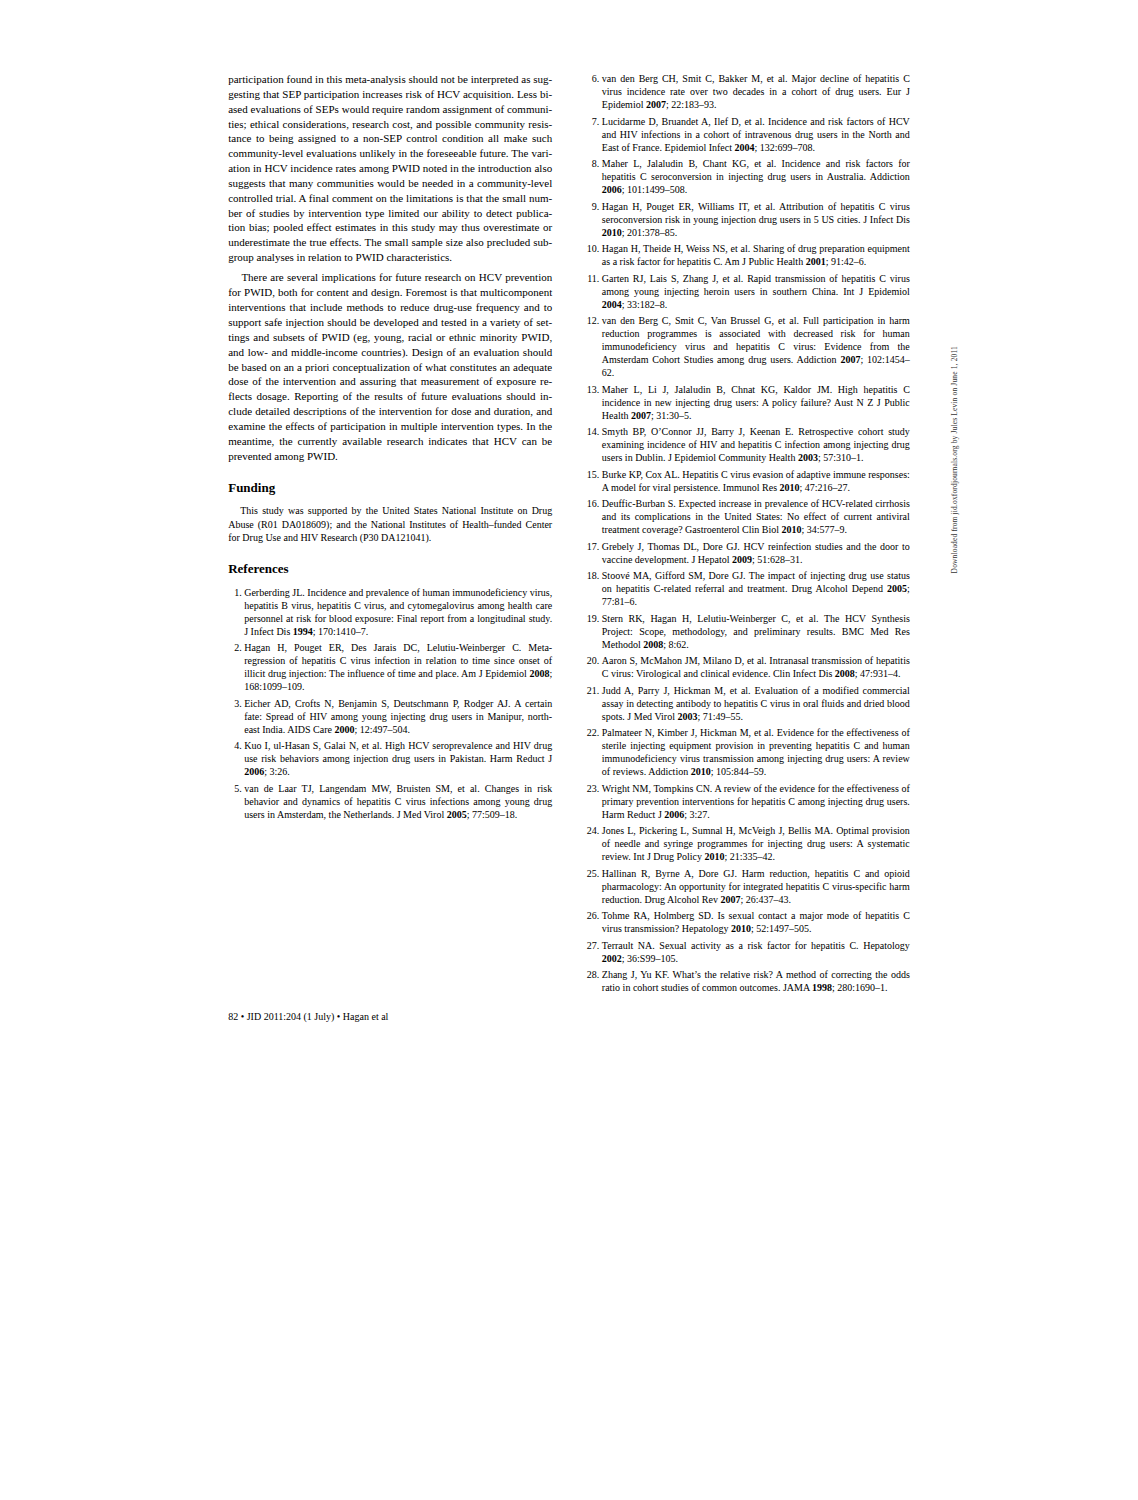Downloaded from jid.oxfordjournals.org by Jules Levin on June 1, 2011
participation found in this meta-analysis should not be interpreted as suggesting that SEP participation increases risk of HCV acquisition. Less biased evaluations of SEPs would require random assignment of communities; ethical considerations, research cost, and possible community resistance to being assigned to a non-SEP control condition all make such community-level evaluations unlikely in the foreseeable future. The variation in HCV incidence rates among PWID noted in the introduction also suggests that many communities would be needed in a community-level controlled trial. A final comment on the limitations is that the small number of studies by intervention type limited our ability to detect publication bias; pooled effect estimates in this study may thus overestimate or underestimate the true effects. The small sample size also precluded subgroup analyses in relation to PWID characteristics.
There are several implications for future research on HCV prevention for PWID, both for content and design. Foremost is that multicomponent interventions that include methods to reduce drug-use frequency and to support safe injection should be developed and tested in a variety of settings and subsets of PWID (eg, young, racial or ethnic minority PWID, and low- and middle-income countries). Design of an evaluation should be based on an a priori conceptualization of what constitutes an adequate dose of the intervention and assuring that measurement of exposure reflects dosage. Reporting of the results of future evaluations should include detailed descriptions of the intervention for dose and duration, and examine the effects of participation in multiple intervention types. In the meantime, the currently available research indicates that HCV can be prevented among PWID.
Funding
This study was supported by the United States National Institute on Drug Abuse (R01 DA018609); and the National Institutes of Health–funded Center for Drug Use and HIV Research (P30 DA121041).
References
Gerberding JL. Incidence and prevalence of human immunodeficiency virus, hepatitis B virus, hepatitis C virus, and cytomegalovirus among health care personnel at risk for blood exposure: Final report from a longitudinal study. J Infect Dis 1994; 170:1410–7.
Hagan H, Pouget ER, Des Jarais DC, Lelutiu-Weinberger C. Meta-regression of hepatitis C virus infection in relation to time since onset of illicit drug injection: The influence of time and place. Am J Epidemiol 2008; 168:1099–109.
Eicher AD, Crofts N, Benjamin S, Deutschmann P, Rodger AJ. A certain fate: Spread of HIV among young injecting drug users in Manipur, north-east India. AIDS Care 2000; 12:497–504.
Kuo I, ul-Hasan S, Galai N, et al. High HCV seroprevalence and HIV drug use risk behaviors among injection drug users in Pakistan. Harm Reduct J 2006; 3:26.
van de Laar TJ, Langendam MW, Bruisten SM, et al. Changes in risk behavior and dynamics of hepatitis C virus infections among young drug users in Amsterdam, the Netherlands. J Med Virol 2005; 77:509–18.
van den Berg CH, Smit C, Bakker M, et al. Major decline of hepatitis C virus incidence rate over two decades in a cohort of drug users. Eur J Epidemiol 2007; 22:183–93.
Lucidarme D, Bruandet A, Ilef D, et al. Incidence and risk factors of HCV and HIV infections in a cohort of intravenous drug users in the North and East of France. Epidemiol Infect 2004; 132:699–708.
Maher L, Jalaludin B, Chant KG, et al. Incidence and risk factors for hepatitis C seroconversion in injecting drug users in Australia. Addiction 2006; 101:1499–508.
Hagan H, Pouget ER, Williams IT, et al. Attribution of hepatitis C virus seroconversion risk in young injection drug users in 5 US cities. J Infect Dis 2010; 201:378–85.
Hagan H, Theide H, Weiss NS, et al. Sharing of drug preparation equipment as a risk factor for hepatitis C. Am J Public Health 2001; 91:42–6.
Garten RJ, Lais S, Zhang J, et al. Rapid transmission of hepatitis C virus among young injecting heroin users in southern China. Int J Epidemiol 2004; 33:182–8.
van den Berg C, Smit C, Van Brussel G, et al. Full participation in harm reduction programmes is associated with decreased risk for human immunodeficiency virus and hepatitis C virus: Evidence from the Amsterdam Cohort Studies among drug users. Addiction 2007; 102:1454–62.
Maher L, Li J, Jalaludin B, Chnat KG, Kaldor JM. High hepatitis C incidence in new injecting drug users: A policy failure? Aust N Z J Public Health 2007; 31:30–5.
Smyth BP, O’Connor JJ, Barry J, Keenan E. Retrospective cohort study examining incidence of HIV and hepatitis C infection among injecting drug users in Dublin. J Epidemiol Community Health 2003; 57:310–1.
Burke KP, Cox AL. Hepatitis C virus evasion of adaptive immune responses: A model for viral persistence. Immunol Res 2010; 47:216–27.
Deuffic-Burban S. Expected increase in prevalence of HCV-related cirrhosis and its complications in the United States: No effect of current antiviral treatment coverage? Gastroenterol Clin Biol 2010; 34:577–9.
Grebely J, Thomas DL, Dore GJ. HCV reinfection studies and the door to vaccine development. J Hepatol 2009; 51:628–31.
Stoové MA, Gifford SM, Dore GJ. The impact of injecting drug use status on hepatitis C-related referral and treatment. Drug Alcohol Depend 2005; 77:81–6.
Stern RK, Hagan H, Lelutiu-Weinberger C, et al. The HCV Synthesis Project: Scope, methodology, and preliminary results. BMC Med Res Methodol 2008; 8:62.
Aaron S, McMahon JM, Milano D, et al. Intranasal transmission of hepatitis C virus: Virological and clinical evidence. Clin Infect Dis 2008; 47:931–4.
Judd A, Parry J, Hickman M, et al. Evaluation of a modified commercial assay in detecting antibody to hepatitis C virus in oral fluids and dried blood spots. J Med Virol 2003; 71:49–55.
Palmateer N, Kimber J, Hickman M, et al. Evidence for the effectiveness of sterile injecting equipment provision in preventing hepatitis C and human immunodeficiency virus transmission among injecting drug users: A review of reviews. Addiction 2010; 105:844–59.
Wright NM, Tompkins CN. A review of the evidence for the effectiveness of primary prevention interventions for hepatitis C among injecting drug users. Harm Reduct J 2006; 3:27.
Jones L, Pickering L, Sumnal H, McVeigh J, Bellis MA. Optimal provision of needle and syringe programmes for injecting drug users: A systematic review. Int J Drug Policy 2010; 21:335–42.
Hallinan R, Byrne A, Dore GJ. Harm reduction, hepatitis C and opioid pharmacology: An opportunity for integrated hepatitis C virus-specific harm reduction. Drug Alcohol Rev 2007; 26:437–43.
Tohme RA, Holmberg SD. Is sexual contact a major mode of hepatitis C virus transmission? Hepatology 2010; 52:1497–505.
Terrault NA. Sexual activity as a risk factor for hepatitis C. Hepatology 2002; 36:S99–105.
Zhang J, Yu KF. What’s the relative risk? A method of correcting the odds ratio in cohort studies of common outcomes. JAMA 1998; 280:1690–1.
82 • JID 2011:204 (1 July) • Hagan et al